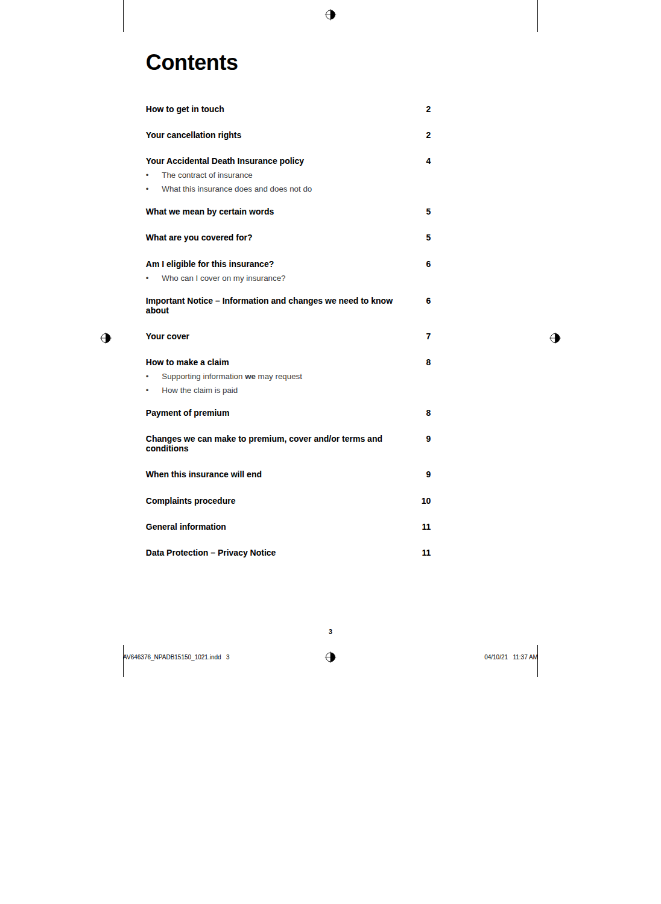Contents
How to get in touch 2
Your cancellation rights 2
Your Accidental Death Insurance policy 4
The contract of insurance
What this insurance does and does not do
What we mean by certain words 5
What are you covered for? 5
Am I eligible for this insurance? 6
Who can I cover on my insurance?
Important Notice – Information and changes we need to know about 6
Your cover 7
How to make a claim 8
Supporting information we may request
How the claim is paid
Payment of premium 8
Changes we can make to premium, cover and/or terms and conditions 9
When this insurance will end 9
Complaints procedure 10
General information 11
Data Protection – Privacy Notice 11
3
AV646376_NPADB15150_1021.indd 3
04/10/21 11:37 AM